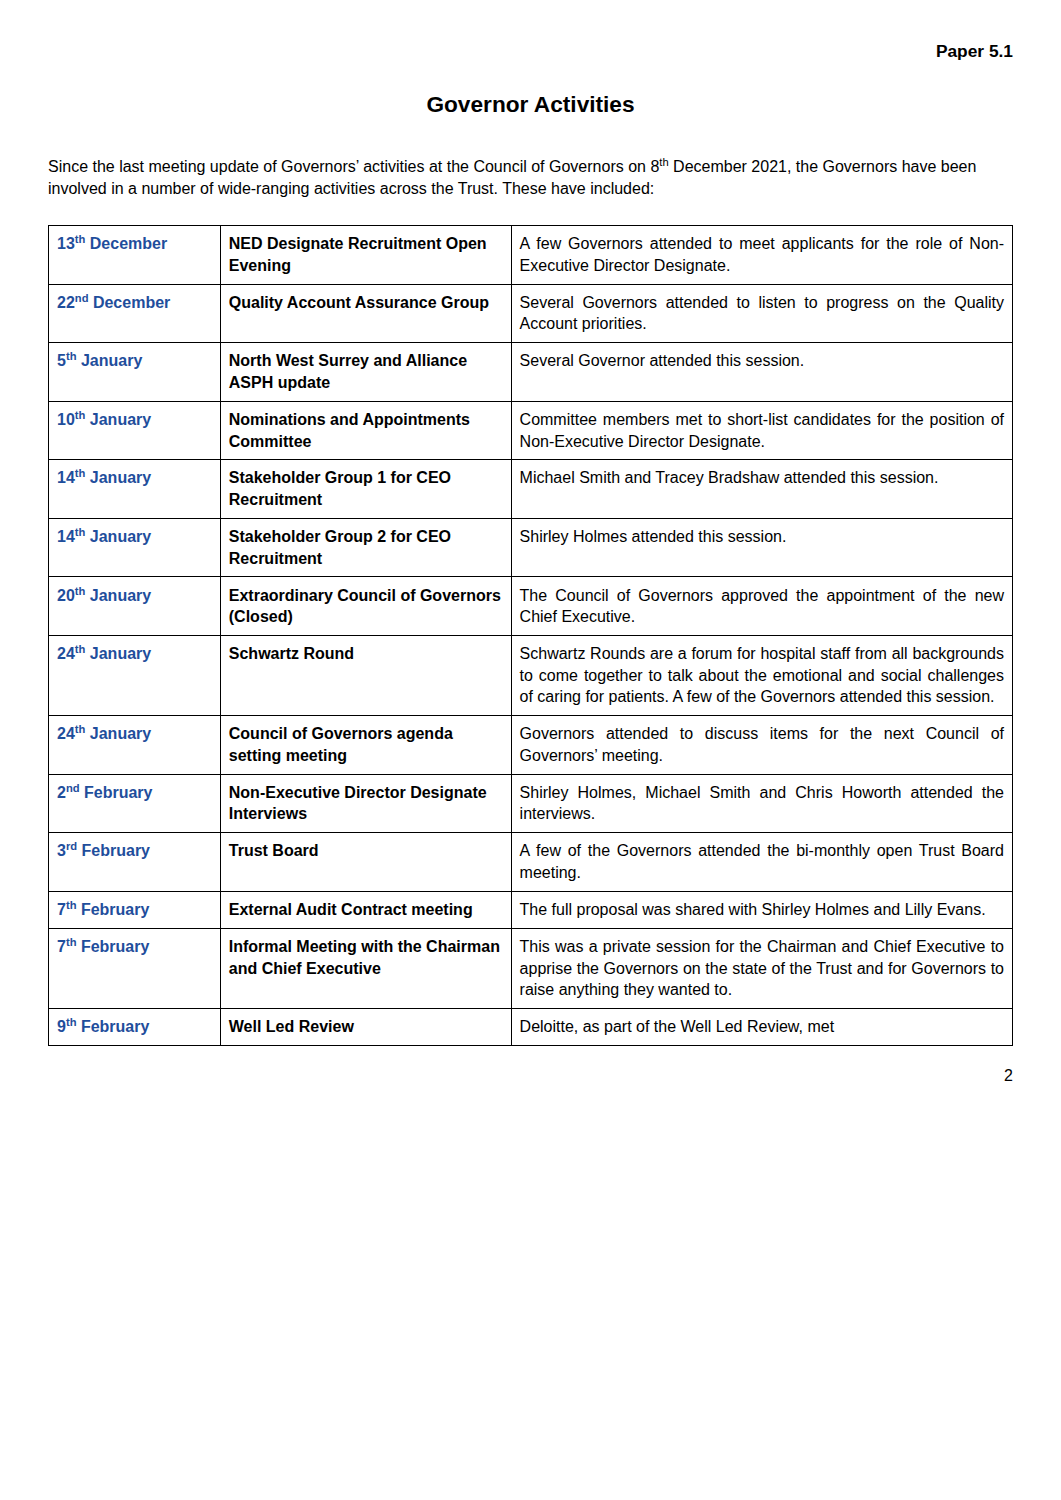Paper 5.1
Governor Activities
Since the last meeting update of Governors’ activities at the Council of Governors on 8th December 2021, the Governors have been involved in a number of wide-ranging activities across the Trust. These have included:
| 13 th December | NED Designate Recruitment Open Evening | A few Governors attended to meet applicants for the role of Non-Executive Director Designate. |
| 22 nd December | Quality Account Assurance Group | Several Governors attended to listen to progress on the Quality Account priorities. |
| 5 th January | North West Surrey and Alliance ASPH update | Several Governor attended this session. |
| 10 th January | Nominations and Appointments Committee | Committee members met to short-list candidates for the position of Non-Executive Director Designate. |
| 14 th January | Stakeholder Group 1 for CEO Recruitment | Michael Smith and Tracey Bradshaw attended this session. |
| 14 th January | Stakeholder Group 2 for CEO Recruitment | Shirley Holmes attended this session. |
| 20 th January | Extraordinary Council of Governors (Closed) | The Council of Governors approved the appointment of the new Chief Executive. |
| 24 th January | Schwartz Round | Schwartz Rounds are a forum for hospital staff from all backgrounds to come together to talk about the emotional and social challenges of caring for patients. A few of the Governors attended this session. |
| 24 th January | Council of Governors agenda setting meeting | Governors attended to discuss items for the next Council of Governors’ meeting. |
| 2 nd February | Non-Executive Director Designate Interviews | Shirley Holmes, Michael Smith and Chris Howorth attended the interviews. |
| 3 rd February | Trust Board | A few of the Governors attended the bi-monthly open Trust Board meeting. |
| 7 th February | External Audit Contract meeting | The full proposal was shared with Shirley Holmes and Lilly Evans. |
| 7 th February | Informal Meeting with the Chairman and Chief Executive | This was a private session for the Chairman and Chief Executive to apprise the Governors on the state of the Trust and for Governors to raise anything they wanted to. |
| 9 th February | Well Led Review | Deloitte, as part of the Well Led Review, met |
2